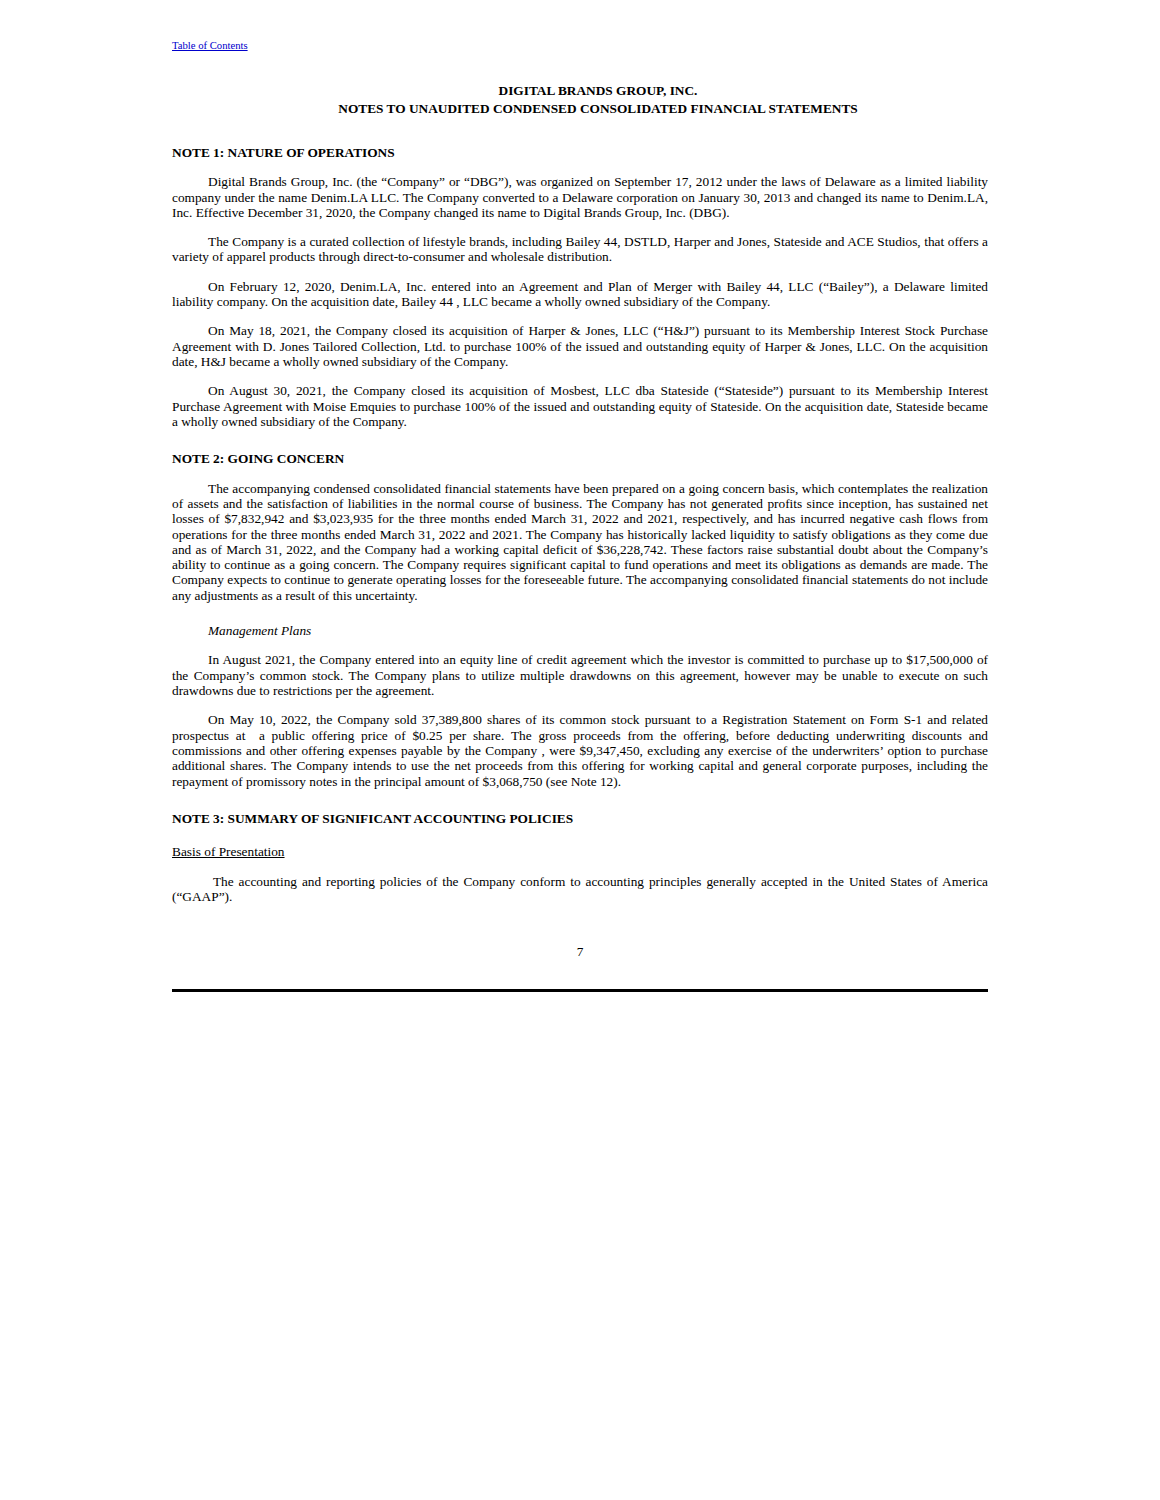Table of Contents
DIGITAL BRANDS GROUP, INC.
NOTES TO UNAUDITED CONDENSED CONSOLIDATED FINANCIAL STATEMENTS
NOTE 1: NATURE OF OPERATIONS
Digital Brands Group, Inc. (the “Company” or “DBG”), was organized on September 17, 2012 under the laws of Delaware as a limited liability company under the name Denim.LA LLC. The Company converted to a Delaware corporation on January 30, 2013 and changed its name to Denim.LA, Inc. Effective December 31, 2020, the Company changed its name to Digital Brands Group, Inc. (DBG).
The Company is a curated collection of lifestyle brands, including Bailey 44, DSTLD, Harper and Jones, Stateside and ACE Studios, that offers a variety of apparel products through direct-to-consumer and wholesale distribution.
On February 12, 2020, Denim.LA, Inc. entered into an Agreement and Plan of Merger with Bailey 44, LLC (“Bailey”), a Delaware limited liability company. On the acquisition date, Bailey 44 , LLC became a wholly owned subsidiary of the Company.
On May 18, 2021, the Company closed its acquisition of Harper & Jones, LLC (“H&J”) pursuant to its Membership Interest Stock Purchase Agreement with D. Jones Tailored Collection, Ltd. to purchase 100% of the issued and outstanding equity of Harper & Jones, LLC. On the acquisition date, H&J became a wholly owned subsidiary of the Company.
On August 30, 2021, the Company closed its acquisition of Mosbest, LLC dba Stateside (“Stateside”) pursuant to its Membership Interest Purchase Agreement with Moise Emquies to purchase 100% of the issued and outstanding equity of Stateside. On the acquisition date, Stateside became a wholly owned subsidiary of the Company.
NOTE 2: GOING CONCERN
The accompanying condensed consolidated financial statements have been prepared on a going concern basis, which contemplates the realization of assets and the satisfaction of liabilities in the normal course of business. The Company has not generated profits since inception, has sustained net losses of $7,832,942 and $3,023,935 for the three months ended March 31, 2022 and 2021, respectively, and has incurred negative cash flows from operations for the three months ended March 31, 2022 and 2021. The Company has historically lacked liquidity to satisfy obligations as they come due and as of March 31, 2022, and the Company had a working capital deficit of $36,228,742. These factors raise substantial doubt about the Company’s ability to continue as a going concern. The Company requires significant capital to fund operations and meet its obligations as demands are made. The Company expects to continue to generate operating losses for the foreseeable future. The accompanying consolidated financial statements do not include any adjustments as a result of this uncertainty.
Management Plans
In August 2021, the Company entered into an equity line of credit agreement which the investor is committed to purchase up to $17,500,000 of the Company’s common stock. The Company plans to utilize multiple drawdowns on this agreement, however may be unable to execute on such drawdowns due to restrictions per the agreement.
On May 10, 2022, the Company sold 37,389,800 shares of its common stock pursuant to a Registration Statement on Form S-1 and related prospectus at a public offering price of $0.25 per share. The gross proceeds from the offering, before deducting underwriting discounts and commissions and other offering expenses payable by the Company , were $9,347,450, excluding any exercise of the underwriters’ option to purchase additional shares. The Company intends to use the net proceeds from this offering for working capital and general corporate purposes, including the repayment of promissory notes in the principal amount of $3,068,750 (see Note 12).
NOTE 3: SUMMARY OF SIGNIFICANT ACCOUNTING POLICIES
Basis of Presentation
The accounting and reporting policies of the Company conform to accounting principles generally accepted in the United States of America (“GAAP”).
7